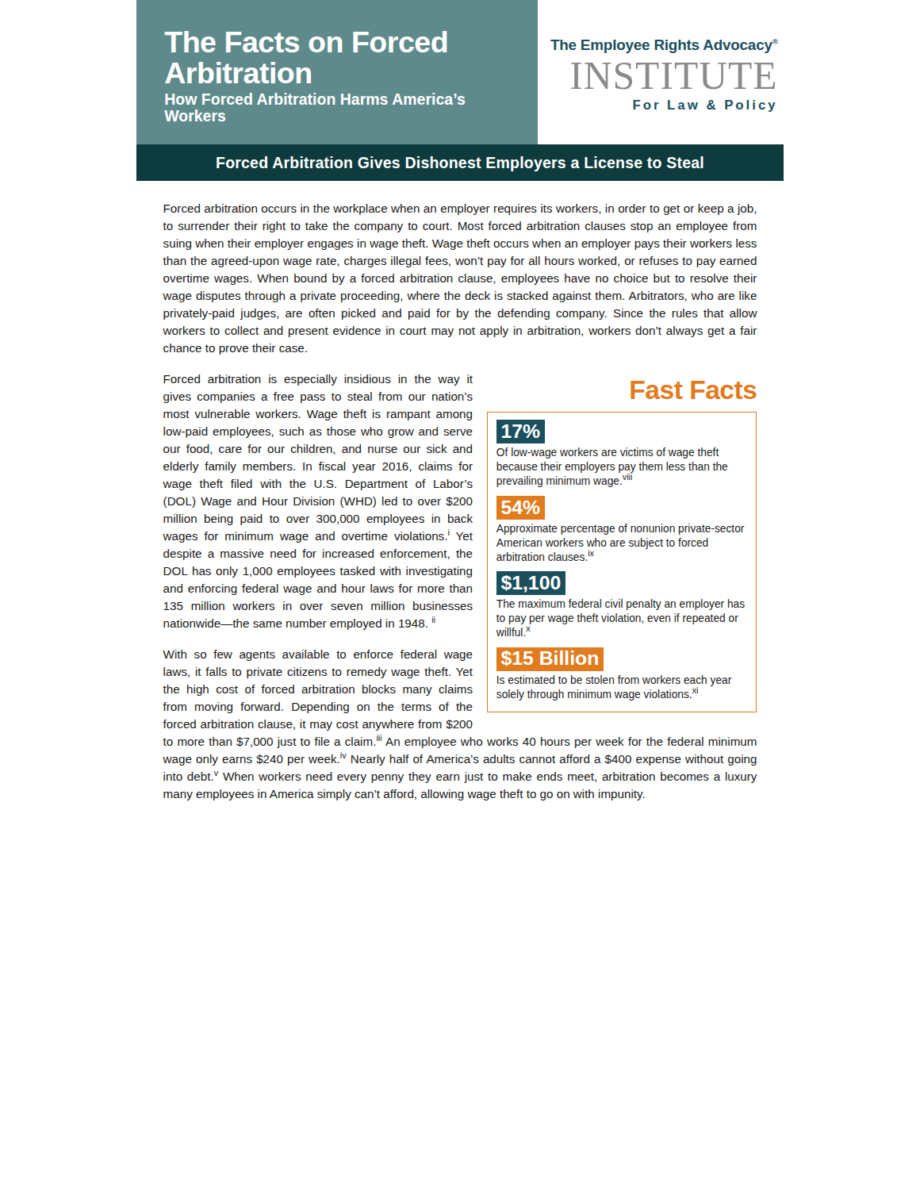The Facts on Forced Arbitration
How Forced Arbitration Harms America’s Workers
The Employee Rights Advocacy®
INSTITUTE
For Law & Policy
Forced Arbitration Gives Dishonest Employers a License to Steal
Forced arbitration occurs in the workplace when an employer requires its workers, in order to get or keep a job, to surrender their right to take the company to court. Most forced arbitration clauses stop an employee from suing when their employer engages in wage theft. Wage theft occurs when an employer pays their workers less than the agreed-upon wage rate, charges illegal fees, won’t pay for all hours worked, or refuses to pay earned overtime wages. When bound by a forced arbitration clause, employees have no choice but to resolve their wage disputes through a private proceeding, where the deck is stacked against them. Arbitrators, who are like privately-paid judges, are often picked and paid for by the defending company. Since the rules that allow workers to collect and present evidence in court may not apply in arbitration, workers don’t always get a fair chance to prove their case.
Fast Facts
17%
Of low-wage workers are victims of wage theft because their employers pay them less than the prevailing minimum wage.viii
54%
Approximate percentage of nonunion private-sector American workers who are subject to forced arbitration clauses.ix
$1,100
The maximum federal civil penalty an employer has to pay per wage theft violation, even if repeated or willful.x
$15 Billion
Is estimated to be stolen from workers each year solely through minimum wage violations.xi
Forced arbitration is especially insidious in the way it gives companies a free pass to steal from our nation’s most vulnerable workers. Wage theft is rampant among low-paid employees, such as those who grow and serve our food, care for our children, and nurse our sick and elderly family members. In fiscal year 2016, claims for wage theft filed with the U.S. Department of Labor’s (DOL) Wage and Hour Division (WHD) led to over $200 million being paid to over 300,000 employees in back wages for minimum wage and overtime violations.i Yet despite a massive need for increased enforcement, the DOL has only 1,000 employees tasked with investigating and enforcing federal wage and hour laws for more than 135 million workers in over seven million businesses nationwide—the same number employed in 1948. ii
With so few agents available to enforce federal wage laws, it falls to private citizens to remedy wage theft. Yet the high cost of forced arbitration blocks many claims from moving forward. Depending on the terms of the forced arbitration clause, it may cost anywhere from $200 to more than $7,000 just to file a claim.iii An employee who works 40 hours per week for the federal minimum wage only earns $240 per week.iv Nearly half of America’s adults cannot afford a $400 expense without going into debt.v When workers need every penny they earn just to make ends meet, arbitration becomes a luxury many employees in America simply can’t afford, allowing wage theft to go on with impunity.